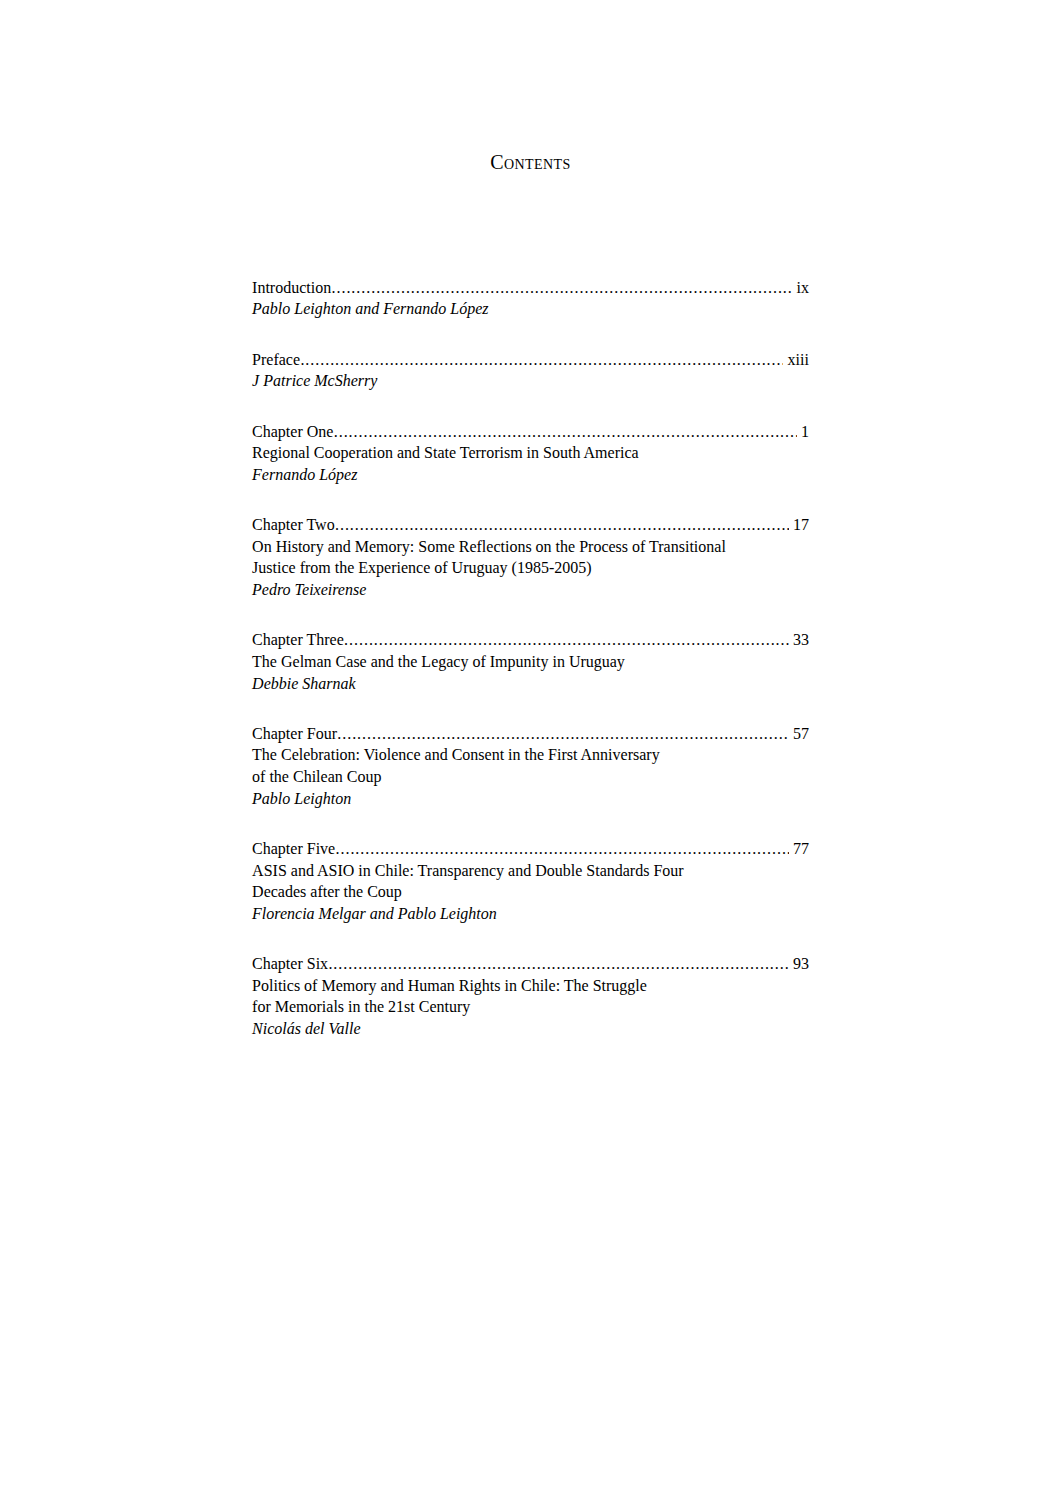Contents
Introduction ................................................................................................ ix
Pablo Leighton and Fernando López
Preface ..................................................................................................... xiii
J Patrice McSherry
Chapter One .............................................................................................. 1
Regional Cooperation and State Terrorism in South America
Fernando López
Chapter Two ............................................................................................. 17
On History and Memory: Some Reflections on the Process of Transitional
Justice from the Experience of Uruguay (1985-2005)
Pedro Teixeirense
Chapter Three .......................................................................................... 33
The Gelman Case and the Legacy of Impunity in Uruguay
Debbie Sharnak
Chapter Four ............................................................................................ 57
The Celebration: Violence and Consent in the First Anniversary
of the Chilean Coup
Pablo Leighton
Chapter Five ............................................................................................ 77
ASIS and ASIO in Chile: Transparency and Double Standards Four
Decades after the Coup
Florencia Melgar and Pablo Leighton
Chapter Six .............................................................................................. 93
Politics of Memory and Human Rights in Chile: The Struggle
for Memorials in the 21st Century
Nicolás del Valle